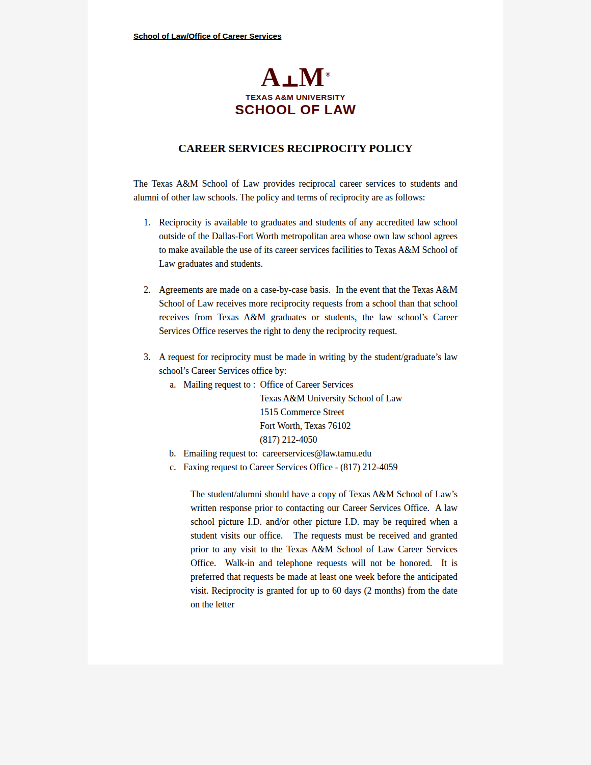School of Law/Office of Career Services
A⫠M® TEXAS A&M UNIVERSITY SCHOOL OF LAW
CAREER SERVICES RECIPROCITY POLICY
The Texas A&M School of Law provides reciprocal career services to students and alumni of other law schools. The policy and terms of reciprocity are as follows:
Reciprocity is available to graduates and students of any accredited law school outside of the Dallas-Fort Worth metropolitan area whose own law school agrees to make available the use of its career services facilities to Texas A&M School of Law graduates and students.
Agreements are made on a case-by-case basis. In the event that the Texas A&M School of Law receives more reciprocity requests from a school than that school receives from Texas A&M graduates or students, the law school’s Career Services Office reserves the right to deny the reciprocity request.
A request for reciprocity must be made in writing by the student/graduate’s law school’s Career Services office by:
Mailing request to : Office of Career Services
Texas A&M University School of Law
1515 Commerce Street
Fort Worth, Texas 76102
(817) 212-4050
Emailing request to: careerservices@law.tamu.edu
Faxing request to Career Services Office - (817) 212-4059
The student/alumni should have a copy of Texas A&M School of Law’s written response prior to contacting our Career Services Office. A law school picture I.D. and/or other picture I.D. may be required when a student visits our office. The requests must be received and granted prior to any visit to the Texas A&M School of Law Career Services Office. Walk-in and telephone requests will not be honored. It is preferred that requests be made at least one week before the anticipated visit. Reciprocity is granted for up to 60 days (2 months) from the date on the letter